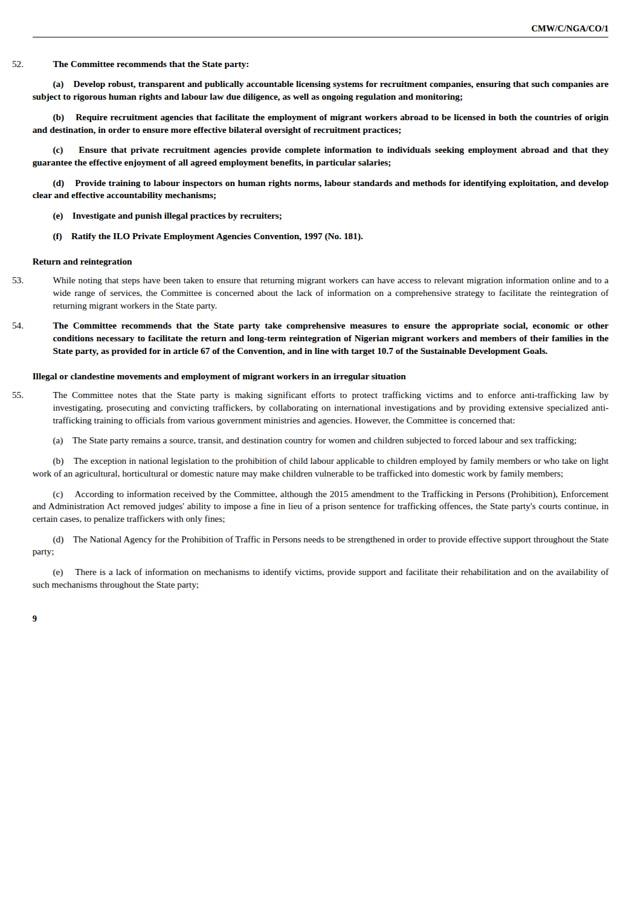CMW/C/NGA/CO/1
52. The Committee recommends that the State party:
(a) Develop robust, transparent and publically accountable licensing systems for recruitment companies, ensuring that such companies are subject to rigorous human rights and labour law due diligence, as well as ongoing regulation and monitoring;
(b) Require recruitment agencies that facilitate the employment of migrant workers abroad to be licensed in both the countries of origin and destination, in order to ensure more effective bilateral oversight of recruitment practices;
(c) Ensure that private recruitment agencies provide complete information to individuals seeking employment abroad and that they guarantee the effective enjoyment of all agreed employment benefits, in particular salaries;
(d) Provide training to labour inspectors on human rights norms, labour standards and methods for identifying exploitation, and develop clear and effective accountability mechanisms;
(e) Investigate and punish illegal practices by recruiters;
(f) Ratify the ILO Private Employment Agencies Convention, 1997 (No. 181).
Return and reintegration
53. While noting that steps have been taken to ensure that returning migrant workers can have access to relevant migration information online and to a wide range of services, the Committee is concerned about the lack of information on a comprehensive strategy to facilitate the reintegration of returning migrant workers in the State party.
54. The Committee recommends that the State party take comprehensive measures to ensure the appropriate social, economic or other conditions necessary to facilitate the return and long-term reintegration of Nigerian migrant workers and members of their families in the State party, as provided for in article 67 of the Convention, and in line with target 10.7 of the Sustainable Development Goals.
Illegal or clandestine movements and employment of migrant workers in an irregular situation
55. The Committee notes that the State party is making significant efforts to protect trafficking victims and to enforce anti-trafficking law by investigating, prosecuting and convicting traffickers, by collaborating on international investigations and by providing extensive specialized anti-trafficking training to officials from various government ministries and agencies. However, the Committee is concerned that:
(a) The State party remains a source, transit, and destination country for women and children subjected to forced labour and sex trafficking;
(b) The exception in national legislation to the prohibition of child labour applicable to children employed by family members or who take on light work of an agricultural, horticultural or domestic nature may make children vulnerable to be trafficked into domestic work by family members;
(c) According to information received by the Committee, although the 2015 amendment to the Trafficking in Persons (Prohibition), Enforcement and Administration Act removed judges' ability to impose a fine in lieu of a prison sentence for trafficking offences, the State party's courts continue, in certain cases, to penalize traffickers with only fines;
(d) The National Agency for the Prohibition of Traffic in Persons needs to be strengthened in order to provide effective support throughout the State party;
(e) There is a lack of information on mechanisms to identify victims, provide support and facilitate their rehabilitation and on the availability of such mechanisms throughout the State party;
9